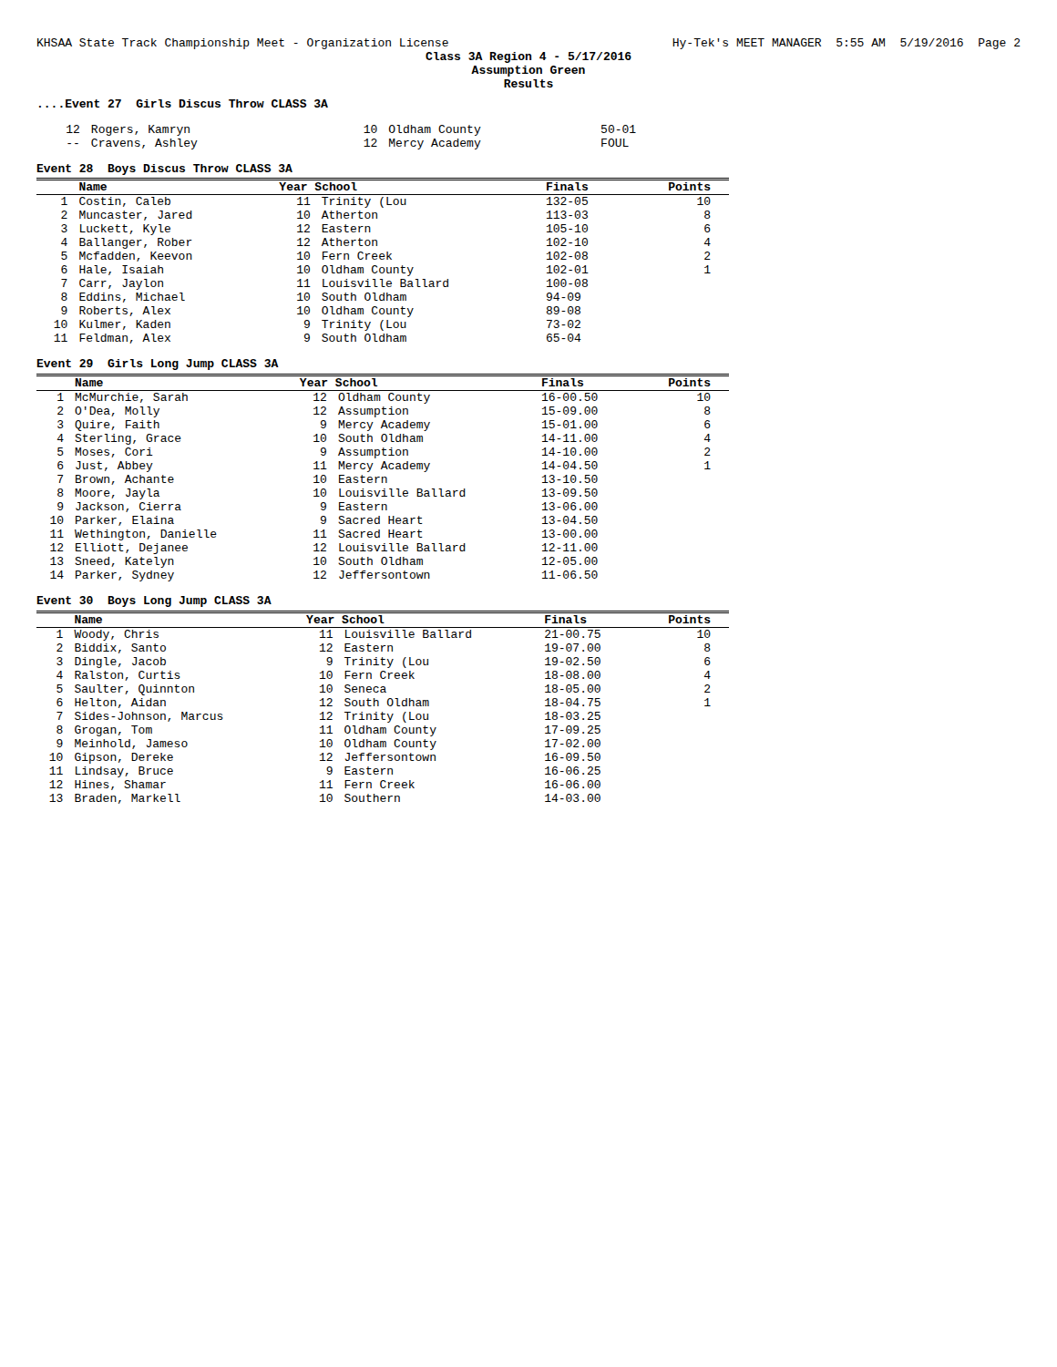KHSAA State Track Championship Meet - Organization License Hy-Tek's MEET MANAGER 5:55 AM 5/19/2016 Page 2
Class 3A Region 4 - 5/17/2016
Assumption Green
Results
....Event 27 Girls Discus Throw CLASS 3A
| 12 | Rogers, Kamryn | 10 | Oldham County | 50-01 | |
| -- | Cravens, Ashley | 12 | Mercy Academy | FOUL | |
Event 28 Boys Discus Throw CLASS 3A
| | Name | Year School | Finals | Points |
| --- | --- | --- | --- | --- |
| 1 | Costin, Caleb | 11 | Trinity (Lou | 132-05 | 10 |
| 2 | Muncaster, Jared | 10 | Atherton | 113-03 | 8 |
| 3 | Luckett, Kyle | 12 | Eastern | 105-10 | 6 |
| 4 | Ballanger, Rober | 12 | Atherton | 102-10 | 4 |
| 5 | Mcfadden, Keevon | 10 | Fern Creek | 102-08 | 2 |
| 6 | Hale, Isaiah | 10 | Oldham County | 102-01 | 1 |
| 7 | Carr, Jaylon | 11 | Louisville Ballard | 100-08 | |
| 8 | Eddins, Michael | 10 | South Oldham | 94-09 | |
| 9 | Roberts, Alex | 10 | Oldham County | 89-08 | |
| 10 | Kulmer, Kaden | 9 | Trinity (Lou | 73-02 | |
| 11 | Feldman, Alex | 9 | South Oldham | 65-04 | |
Event 29 Girls Long Jump CLASS 3A
| | Name | Year School | Finals | Points |
| --- | --- | --- | --- | --- |
| 1 | McMurchie, Sarah | 12 | Oldham County | 16-00.50 | 10 |
| 2 | O'Dea, Molly | 12 | Assumption | 15-09.00 | 8 |
| 3 | Quire, Faith | 9 | Mercy Academy | 15-01.00 | 6 |
| 4 | Sterling, Grace | 10 | South Oldham | 14-11.00 | 4 |
| 5 | Moses, Cori | 9 | Assumption | 14-10.00 | 2 |
| 6 | Just, Abbey | 11 | Mercy Academy | 14-04.50 | 1 |
| 7 | Brown, Achante | 10 | Eastern | 13-10.50 | |
| 8 | Moore, Jayla | 10 | Louisville Ballard | 13-09.50 | |
| 9 | Jackson, Cierra | 9 | Eastern | 13-06.00 | |
| 10 | Parker, Elaina | 9 | Sacred Heart | 13-04.50 | |
| 11 | Wethington, Danielle | 11 | Sacred Heart | 13-00.00 | |
| 12 | Elliott, Dejanee | 12 | Louisville Ballard | 12-11.00 | |
| 13 | Sneed, Katelyn | 10 | South Oldham | 12-05.00 | |
| 14 | Parker, Sydney | 12 | Jeffersontown | 11-06.50 | |
Event 30 Boys Long Jump CLASS 3A
| | Name | Year School | Finals | Points |
| --- | --- | --- | --- | --- |
| 1 | Woody, Chris | 11 | Louisville Ballard | 21-00.75 | 10 |
| 2 | Biddix, Santo | 12 | Eastern | 19-07.00 | 8 |
| 3 | Dingle, Jacob | 9 | Trinity (Lou | 19-02.50 | 6 |
| 4 | Ralston, Curtis | 10 | Fern Creek | 18-08.00 | 4 |
| 5 | Saulter, Quinnton | 10 | Seneca | 18-05.00 | 2 |
| 6 | Helton, Aidan | 12 | South Oldham | 18-04.75 | 1 |
| 7 | Sides-Johnson, Marcus | 12 | Trinity (Lou | 18-03.25 | |
| 8 | Grogan, Tom | 11 | Oldham County | 17-09.25 | |
| 9 | Meinhold, Jameso | 10 | Oldham County | 17-02.00 | |
| 10 | Gipson, Dereke | 12 | Jeffersontown | 16-09.50 | |
| 11 | Lindsay, Bruce | 9 | Eastern | 16-06.25 | |
| 12 | Hines, Shamar | 11 | Fern Creek | 16-06.00 | |
| 13 | Braden, Markell | 10 | Southern | 14-03.00 | |